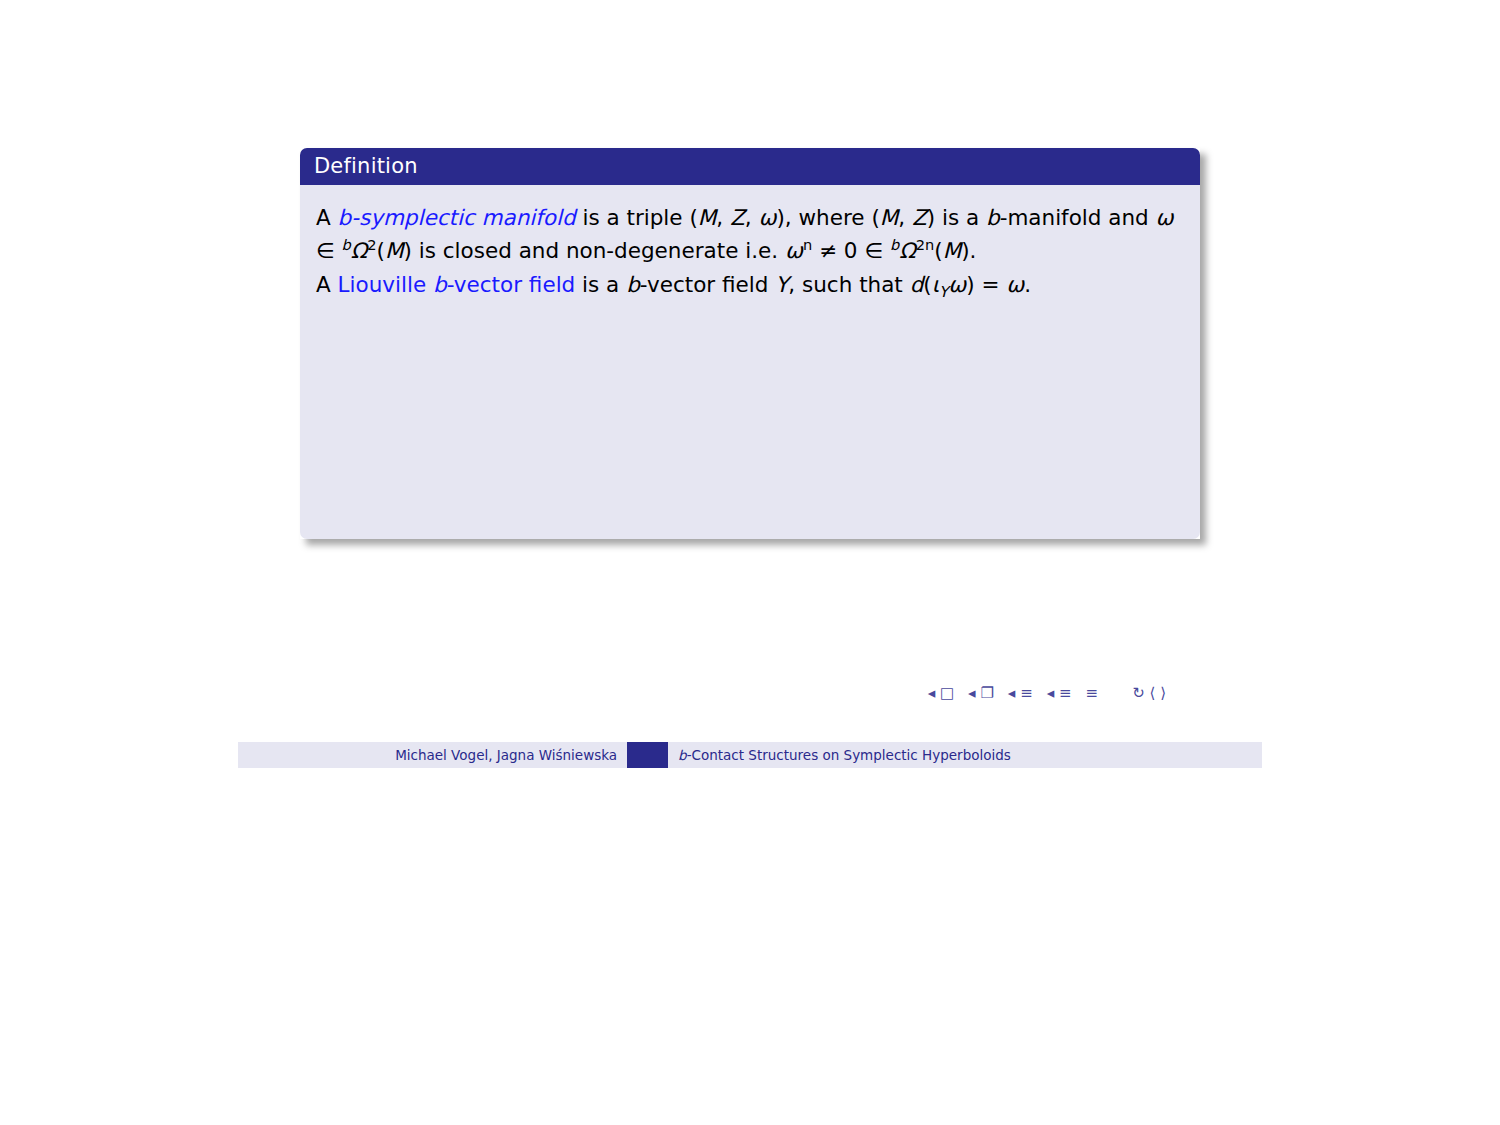Definition
A b-symplectic manifold is a triple (M, Z, ω), where (M, Z) is a b-manifold and ω ∈ bΩ 2(M) is closed and non-degenerate i.e. ωn ≠ 0 ∈ bΩ 2n(M).
A Liouville b-vector field is a b-vector field Y, such that d(ιYω) = ω.
◂ □ ◂ ❐ ◂ ≡ ◂ ≡ ≡ ↻ ⟨ ⟩
Michael Vogel, Jagna Wiśniewska
b-Contact Structures on Symplectic Hyperboloids